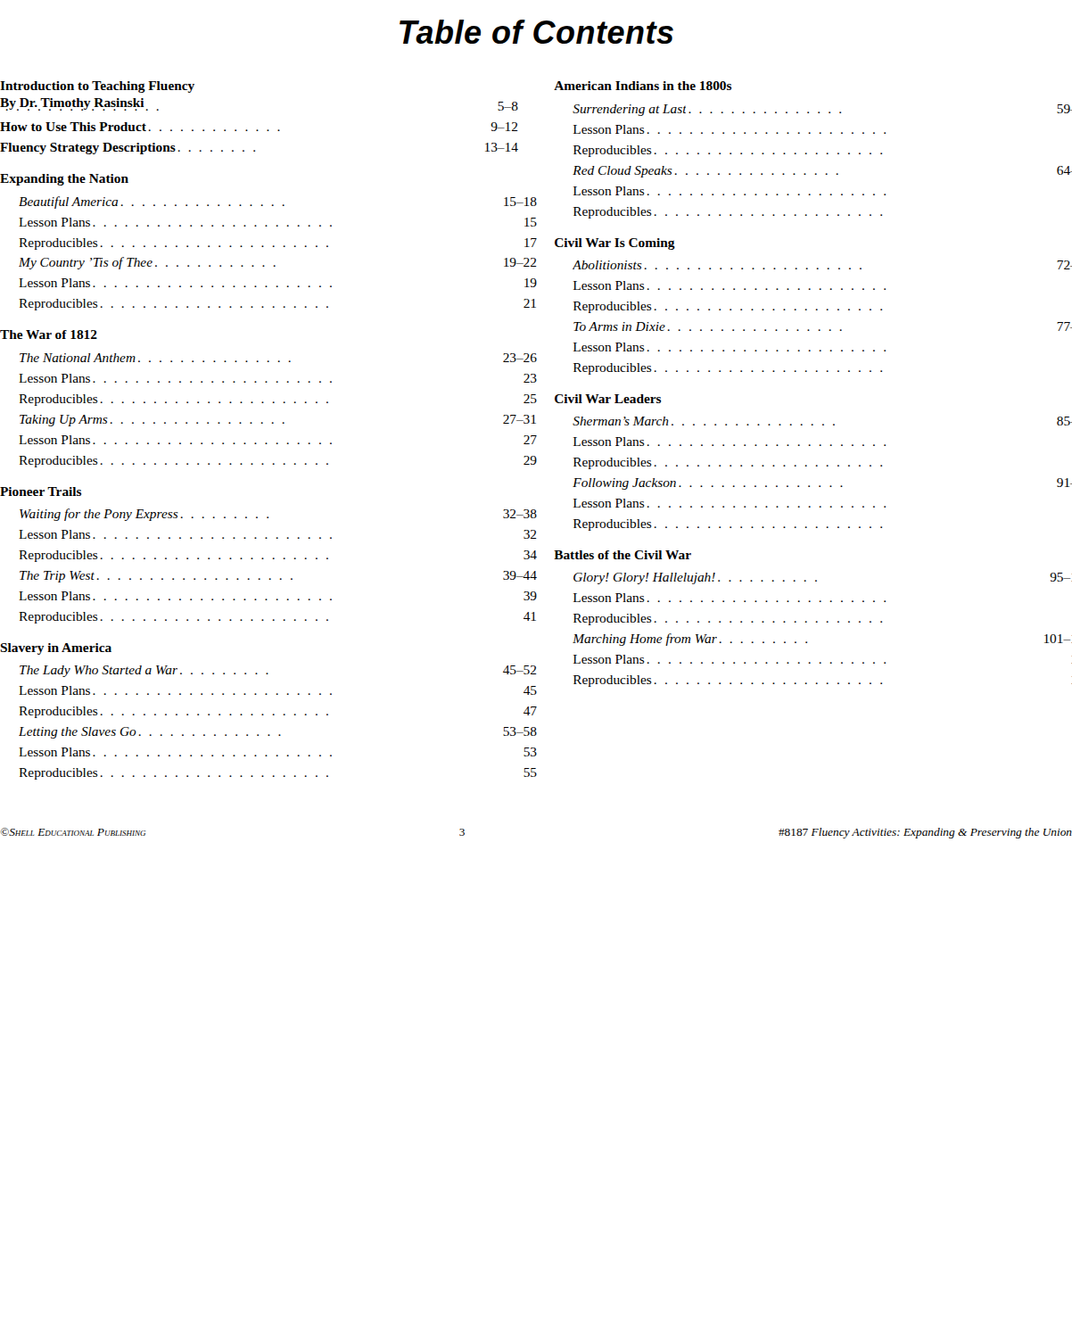Table of Contents
Introduction to Teaching Fluency
By Dr. Timothy Rasinski
By Dr. Timothy Rasinski
. . . . . . . . . . . . . . . 5–8
How to Use This Product . . . . . . . . . . . . . 9–12
Fluency Strategy Descriptions . . . . . . . . 13–14
Expanding the Nation
Beautiful America . . . . . . . . . . . . . . . . 15–18
Lesson Plans . . . . . . . . . . . . . . . . . . . . . . . 15
Reproducibles . . . . . . . . . . . . . . . . . . . . . . 17
My Country ’Tis of Thee . . . . . . . . . . . . 19–22
Lesson Plans . . . . . . . . . . . . . . . . . . . . . . . 19
Reproducibles . . . . . . . . . . . . . . . . . . . . . . 21
The War of 1812
The National Anthem . . . . . . . . . . . . . . . 23–26
Lesson Plans . . . . . . . . . . . . . . . . . . . . . . . 23
Reproducibles . . . . . . . . . . . . . . . . . . . . . . 25
Taking Up Arms . . . . . . . . . . . . . . . . . 27–31
Lesson Plans . . . . . . . . . . . . . . . . . . . . . . . 27
Reproducibles . . . . . . . . . . . . . . . . . . . . . . 29
Pioneer Trails
Waiting for the Pony Express . . . . . . . . . 32–38
Lesson Plans . . . . . . . . . . . . . . . . . . . . . . . 32
Reproducibles . . . . . . . . . . . . . . . . . . . . . . 34
The Trip West . . . . . . . . . . . . . . . . . . . 39–44
Lesson Plans . . . . . . . . . . . . . . . . . . . . . . . 39
Reproducibles . . . . . . . . . . . . . . . . . . . . . . 41
Slavery in America
The Lady Who Started a War . . . . . . . . . 45–52
Lesson Plans . . . . . . . . . . . . . . . . . . . . . . . 45
Reproducibles . . . . . . . . . . . . . . . . . . . . . . 47
Letting the Slaves Go . . . . . . . . . . . . . . 53–58
Lesson Plans . . . . . . . . . . . . . . . . . . . . . . . 53
Reproducibles . . . . . . . . . . . . . . . . . . . . . . 55
American Indians in the 1800s
Surrendering at Last . . . . . . . . . . . . . . . 59–63
Lesson Plans . . . . . . . . . . . . . . . . . . . . . . . 59
Reproducibles . . . . . . . . . . . . . . . . . . . . . . 61
Red Cloud Speaks . . . . . . . . . . . . . . . . 64–71
Lesson Plans . . . . . . . . . . . . . . . . . . . . . . . 64
Reproducibles . . . . . . . . . . . . . . . . . . . . . . 66
Civil War Is Coming
Abolitionists . . . . . . . . . . . . . . . . . . . . . 72–76
Lesson Plans . . . . . . . . . . . . . . . . . . . . . . . 72
Reproducibles . . . . . . . . . . . . . . . . . . . . . . 74
To Arms in Dixie . . . . . . . . . . . . . . . . . 77–84
Lesson Plans . . . . . . . . . . . . . . . . . . . . . . . 77
Reproducibles . . . . . . . . . . . . . . . . . . . . . . 79
Civil War Leaders
Sherman’s March . . . . . . . . . . . . . . . . 85–90
Lesson Plans . . . . . . . . . . . . . . . . . . . . . . . 85
Reproducibles . . . . . . . . . . . . . . . . . . . . . . 87
Following Jackson . . . . . . . . . . . . . . . . 91–94
Lesson Plans . . . . . . . . . . . . . . . . . . . . . . . 91
Reproducibles . . . . . . . . . . . . . . . . . . . . . . 93
Battles of the Civil War
Glory! Glory! Hallelujah! . . . . . . . . . . 95–100
Lesson Plans . . . . . . . . . . . . . . . . . . . . . . . 95
Reproducibles . . . . . . . . . . . . . . . . . . . . . . 97
Marching Home from War . . . . . . . . . 101–104
Lesson Plans . . . . . . . . . . . . . . . . . . . . . . . 101
Reproducibles . . . . . . . . . . . . . . . . . . . . . . 103
©Shell Educational Publishing
3
#8187 Fluency Activities: Expanding & Preserving the Union